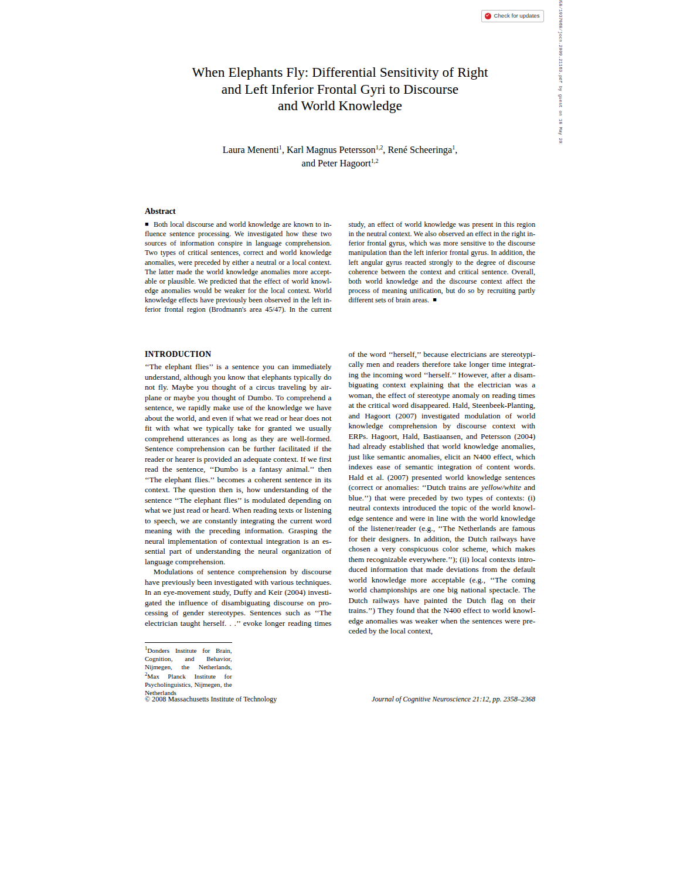Check for updates
Downloaded from http://direct.mit.edu/jocn/article-pdf/21/12/2358/1937868/jocn.2009.21163.pdf by guest on 18 May 2021
When Elephants Fly: Differential Sensitivity of Right
and Left Inferior Frontal Gyri to Discourse
and World Knowledge
Laura Menenti1, Karl Magnus Petersson1,2, René Scheeringa1,
and Peter Hagoort1,2
Abstract
■ Both local discourse and world knowledge are known to influence sentence processing. We investigated how these two sources of information conspire in language comprehension. Two types of critical sentences, correct and world knowledge anomalies, were preceded by either a neutral or a local context. The latter made the world knowledge anomalies more acceptable or plausible. We predicted that the effect of world knowledge anomalies would be weaker for the local context. World knowledge effects have previously been observed in the left inferior frontal region (Brodmann's area 45/47). In the current study, an effect of world knowledge was present in this region in the neutral context. We also observed an effect in the right inferior frontal gyrus, which was more sensitive to the discourse manipulation than the left inferior frontal gyrus. In addition, the left angular gyrus reacted strongly to the degree of discourse coherence between the context and critical sentence. Overall, both world knowledge and the discourse context affect the process of meaning unification, but do so by recruiting partly different sets of brain areas. ■
INTRODUCTION
‘‘The elephant flies’’ is a sentence you can immediately understand, although you know that elephants typically do not fly. Maybe you thought of a circus traveling by airplane or maybe you thought of Dumbo. To comprehend a sentence, we rapidly make use of the knowledge we have about the world, and even if what we read or hear does not fit with what we typically take for granted we usually comprehend utterances as long as they are well-formed. Sentence comprehension can be further facilitated if the reader or hearer is provided an adequate context. If we first read the sentence, ‘‘Dumbo is a fantasy animal.’’ then ‘‘The elephant flies.’’ becomes a coherent sentence in its context. The question then is, how understanding of the sentence ‘‘The elephant flies’’ is modulated depending on what we just read or heard. When reading texts or listening to speech, we are constantly integrating the current word meaning with the preceding information. Grasping the neural implementation of contextual integration is an essential part of understanding the neural organization of language comprehension.
Modulations of sentence comprehension by discourse have previously been investigated with various techniques. In an eye-movement study, Duffy and Keir (2004) investigated the influence of disambiguating discourse on processing of gender stereotypes. Sentences such as ‘‘The electrician taught herself. . .’’ evoke longer reading times of the word ‘‘herself,’’ because electricians are stereotypically men and readers therefore take longer time integrating the incoming word ‘‘herself.’’ However, after a disambiguating context explaining that the electrician was a woman, the effect of stereotype anomaly on reading times at the critical word disappeared. Hald, Steenbeek-Planting, and Hagoort (2007) investigated modulation of world knowledge comprehension by discourse context with ERPs. Hagoort, Hald, Bastiaansen, and Petersson (2004) had already established that world knowledge anomalies, just like semantic anomalies, elicit an N400 effect, which indexes ease of semantic integration of content words. Hald et al. (2007) presented world knowledge sentences (correct or anomalies: ‘‘Dutch trains are yellow/white and blue.’’) that were preceded by two types of contexts: (i) neutral contexts introduced the topic of the world knowledge sentence and were in line with the world knowledge of the listener/reader (e.g., ‘‘The Netherlands are famous for their designers. In addition, the Dutch railways have chosen a very conspicuous color scheme, which makes them recognizable everywhere.’’); (ii) local contexts introduced information that made deviations from the default world knowledge more acceptable (e.g., ‘‘The coming world championships are one big national spectacle. The Dutch railways have painted the Dutch flag on their trains.’’) They found that the N400 effect to world knowledge anomalies was weaker when the sentences were preceded by the local context,
1Donders Institute for Brain, Cognition, and Behavior, Nijmegen, the Netherlands, 2Max Planck Institute for Psycholinguistics, Nijmegen, the Netherlands
© 2008 Massachusetts Institute of Technology
Journal of Cognitive Neuroscience 21:12, pp. 2358–2368